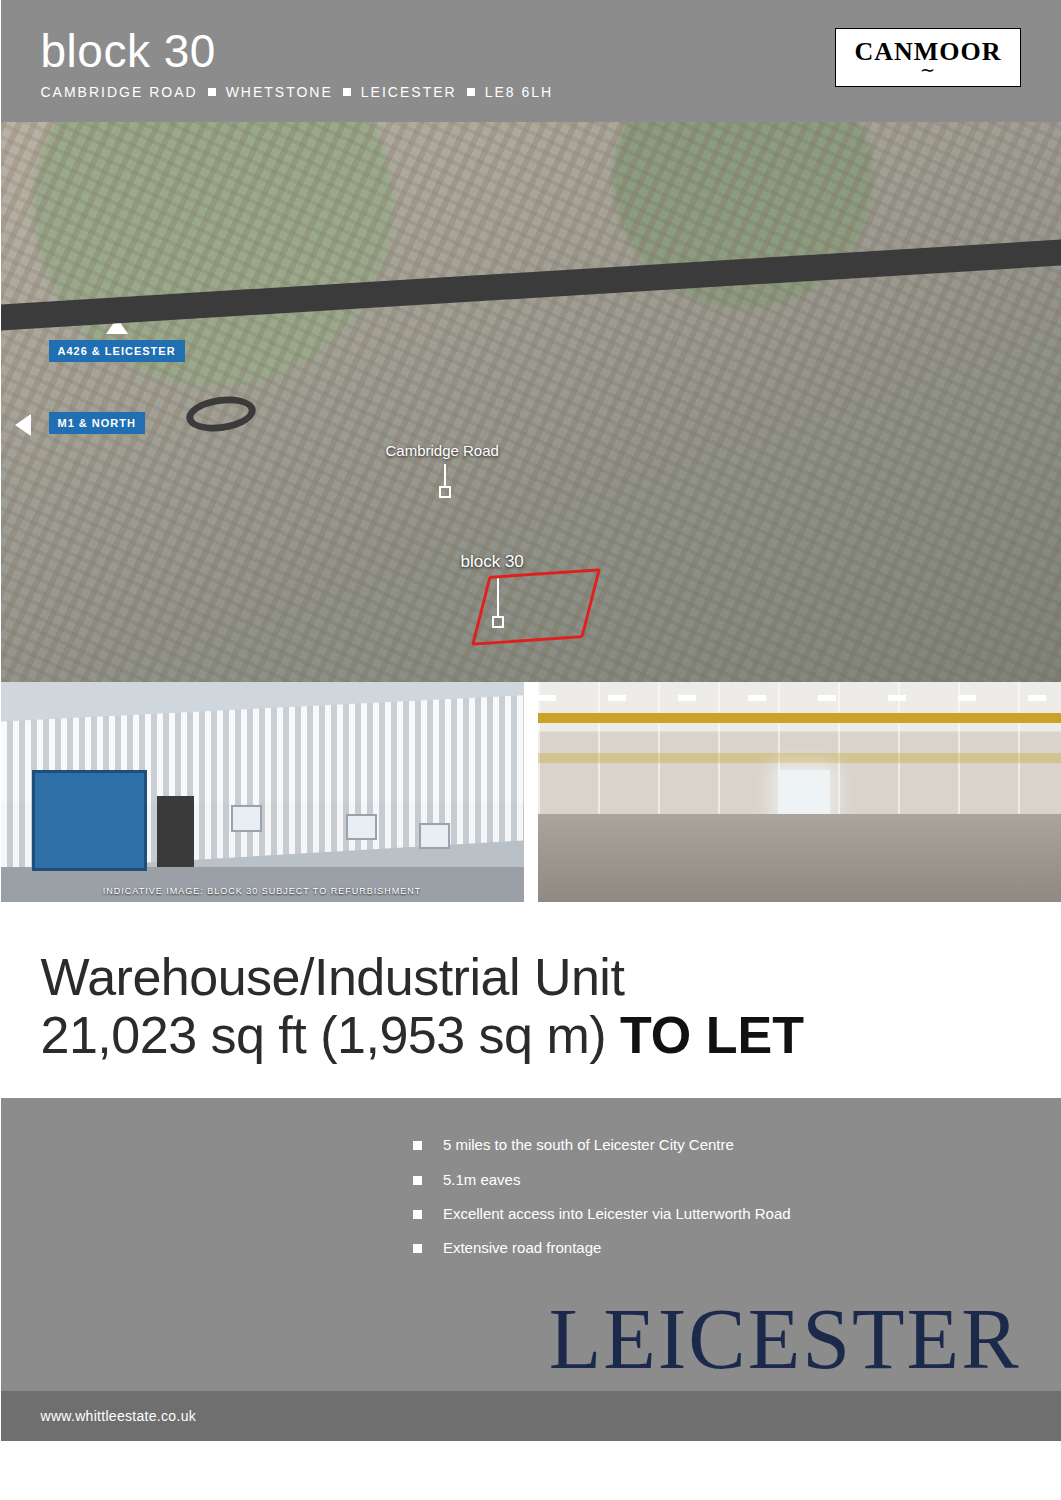block 30
Cambridge Road Whetstone Leicester LE8 6LH
CANMOOR
∼
A426 & Leicester M1 & North
Cambridge Road
block 30
Indicative image: Block 30 subject to refurbishment
Warehouse/Industrial Unit
21,023 sq ft (1,953 sq m) TO LET
5 miles to the south of Leicester City Centre
5.1m eaves
Excellent access into Leicester via Lutterworth Road
Extensive road frontage
LEICESTER
www.whittleestate.co.uk